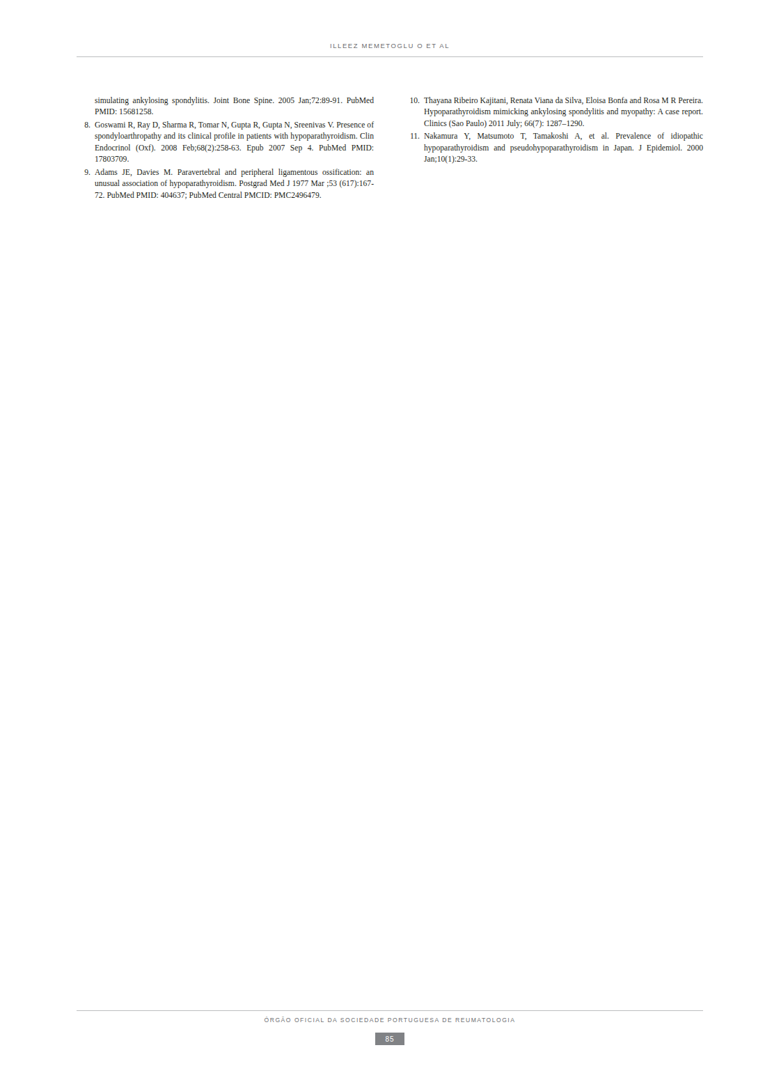ILLEEZ MEMETOGLU O ET AL
simulating ankylosing spondylitis. Joint Bone Spine. 2005 Jan;72:89-91. PubMed PMID: 15681258.
8. Goswami R, Ray D, Sharma R, Tomar N, Gupta R, Gupta N, Sreenivas V. Presence of spondyloarthropathy and its clinical profile in patients with hypoparathyroidism. Clin Endocrinol (Oxf). 2008 Feb;68(2):258-63. Epub 2007 Sep 4. PubMed PMID: 17803709.
9. Adams JE, Davies M. Paravertebral and peripheral ligamentous ossification: an unusual association of hypoparathyroidism. Postgrad Med J 1977 Mar ;53 (617):167-72. PubMed PMID: 404637; PubMed Central PMCID: PMC2496479.
10. Thayana Ribeiro Kajitani, Renata Viana da Silva, Eloisa Bonfa and Rosa M R Pereira. Hypoparathyroidism mimicking ankylosing spondylitis and myopathy: A case report. Clinics (Sao Paulo) 2011 July; 66(7): 1287–1290.
11. Nakamura Y, Matsumoto T, Tamakoshi A, et al. Prevalence of idiopathic hypoparathyroidism and pseudohypoparathyroidism in Japan. J Epidemiol. 2000 Jan;10(1):29-33.
ÓRGÃO OFICIAL DA SOCIEDADE PORTUGUESA DE REUMATOLOGIA
85